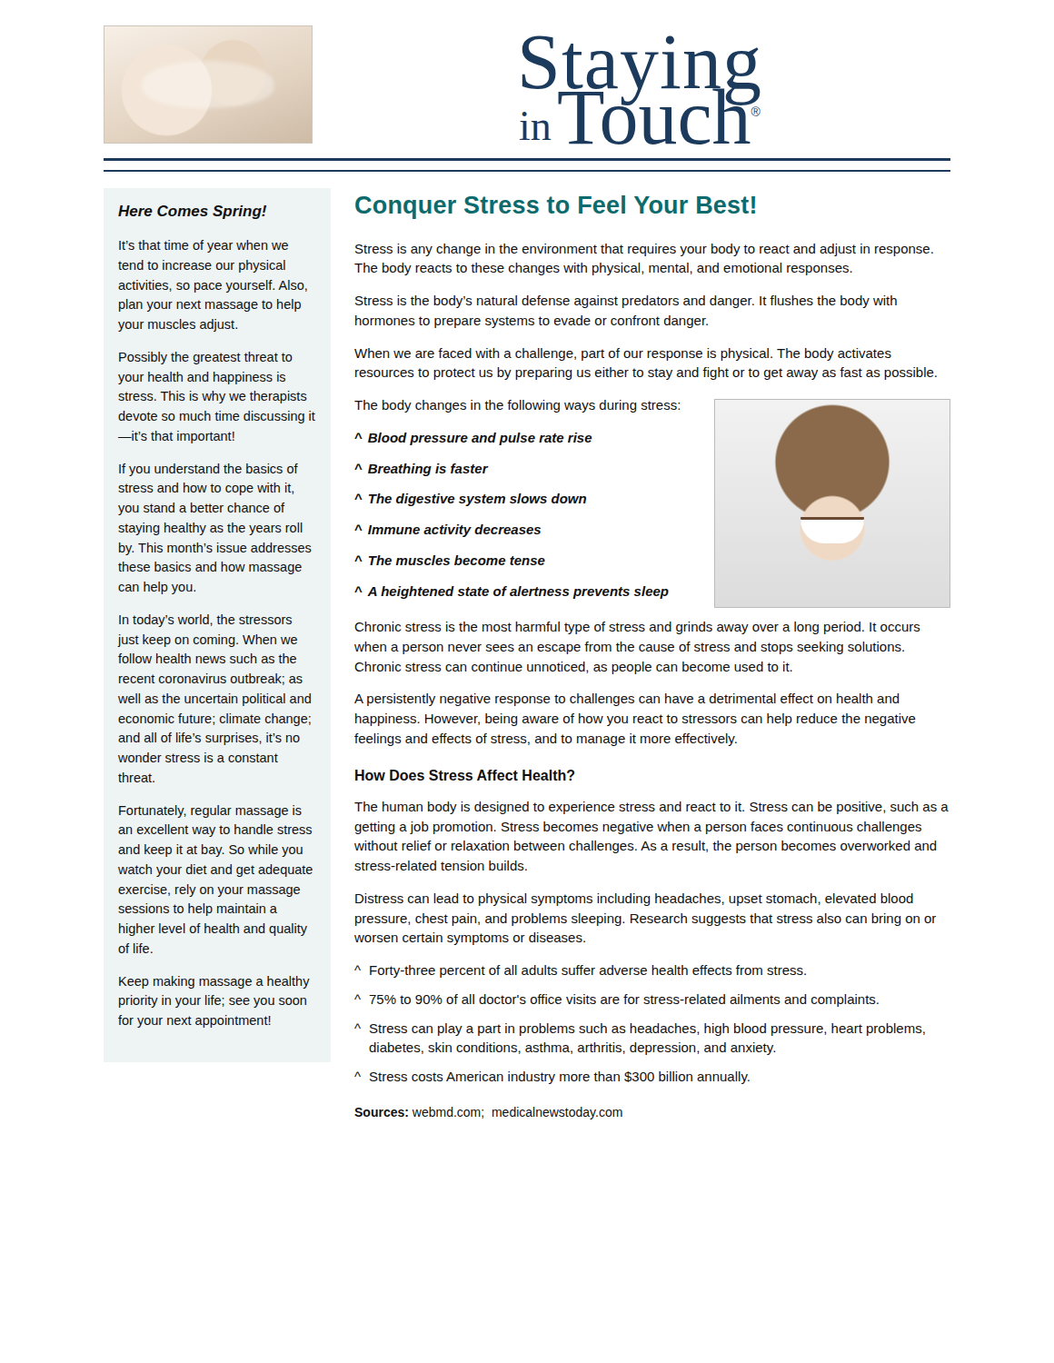Staying in Touch®
Here Comes Spring!
It’s that time of year when we tend to increase our physical activities, so pace yourself. Also, plan your next massage to help your muscles adjust.
Possibly the greatest threat to your health and happiness is stress. This is why we therapists devote so much time discussing it—it’s that important!
If you understand the basics of stress and how to cope with it, you stand a better chance of staying healthy as the years roll by. This month’s issue addresses these basics and how massage can help you.
In today’s world, the stressors just keep on coming. When we follow health news such as the recent coronavirus outbreak; as well as the uncertain political and economic future; climate change; and all of life’s surprises, it’s no wonder stress is a constant threat.
Fortunately, regular massage is an excellent way to handle stress and keep it at bay. So while you watch your diet and get adequate exercise, rely on your massage sessions to help maintain a higher level of health and quality of life.
Keep making massage a healthy priority in your life; see you soon for your next appointment!
Conquer Stress to Feel Your Best!
Stress is any change in the environment that requires your body to react and adjust in response. The body reacts to these changes with physical, mental, and emotional responses.
Stress is the body’s natural defense against predators and danger. It flushes the body with hormones to prepare systems to evade or confront danger.
When we are faced with a challenge, part of our response is physical. The body activates resources to protect us by preparing us either to stay and fight or to get away as fast as possible.
The body changes in the following ways during stress:
^Blood pressure and pulse rate rise
^Breathing is faster
^The digestive system slows down
^Immune activity decreases
^The muscles become tense
^A heightened state of alertness prevents sleep
Chronic stress is the most harmful type of stress and grinds away over a long period. It occurs when a person never sees an escape from the cause of stress and stops seeking solutions. Chronic stress can continue unnoticed, as people can become used to it.
A persistently negative response to challenges can have a detrimental effect on health and happiness. However, being aware of how you react to stressors can help reduce the negative feelings and effects of stress, and to manage it more effectively.
How Does Stress Affect Health?
The human body is designed to experience stress and react to it. Stress can be positive, such as a getting a job promotion. Stress becomes negative when a person faces continuous challenges without relief or relaxation between challenges. As a result, the person becomes overworked and stress-related tension builds.
Distress can lead to physical symptoms including headaches, upset stomach, elevated blood pressure, chest pain, and problems sleeping. Research suggests that stress also can bring on or worsen certain symptoms or diseases.
Forty-three percent of all adults suffer adverse health effects from stress.
75% to 90% of all doctor's office visits are for stress-related ailments and complaints.
Stress can play a part in problems such as headaches, high blood pressure, heart problems, diabetes, skin conditions, asthma, arthritis, depression, and anxiety.
Stress costs American industry more than $300 billion annually.
Sources: webmd.com; medicalnewstoday.com